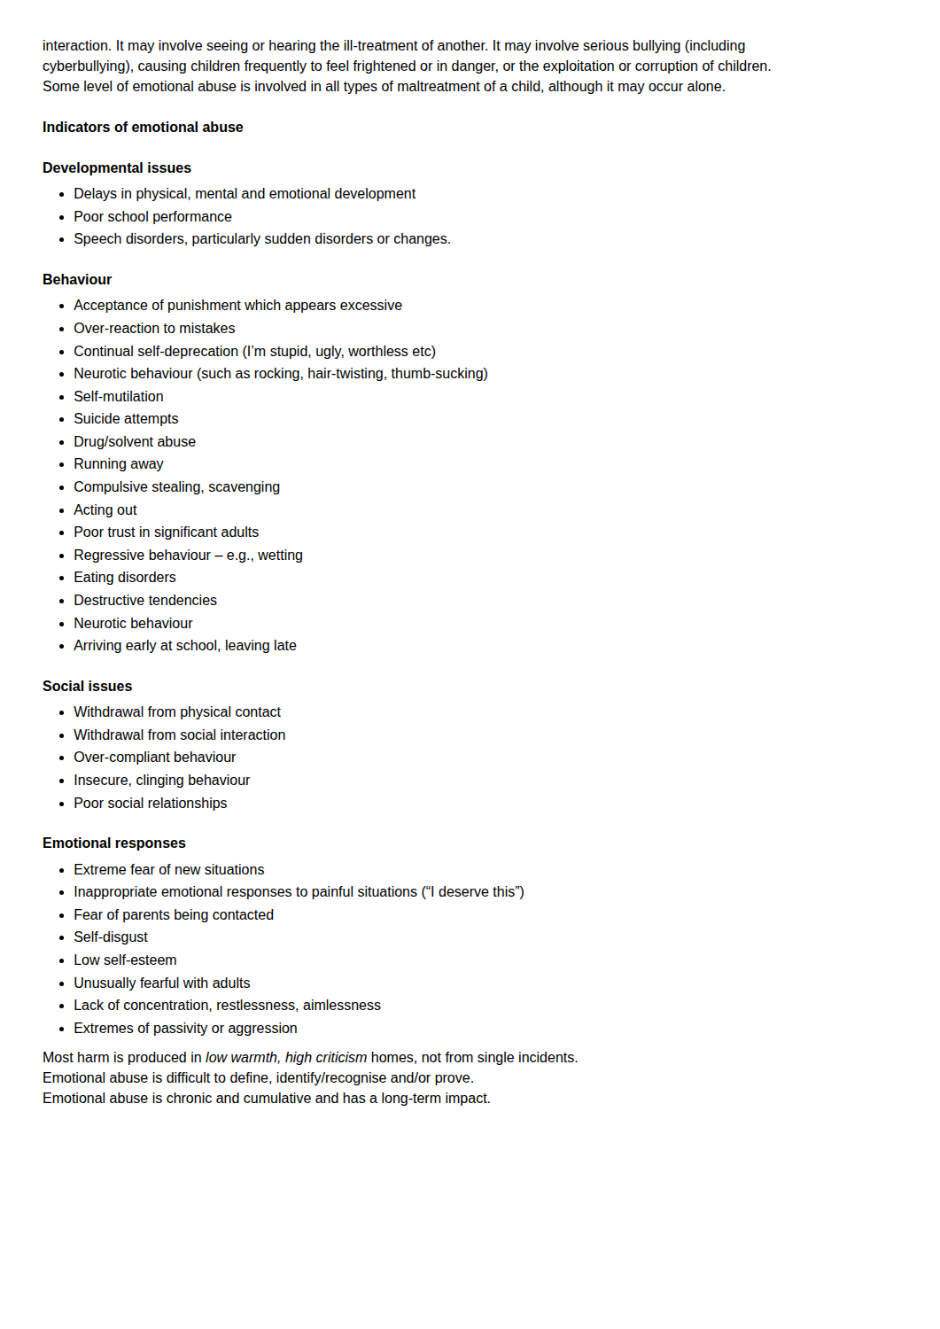interaction. It may involve seeing or hearing the ill-treatment of another. It may involve serious bullying (including cyberbullying), causing children frequently to feel frightened or in danger, or the exploitation or corruption of children. Some level of emotional abuse is involved in all types of maltreatment of a child, although it may occur alone.
Indicators of emotional abuse
Developmental issues
Delays in physical, mental and emotional development
Poor school performance
Speech disorders, particularly sudden disorders or changes.
Behaviour
Acceptance of punishment which appears excessive
Over-reaction to mistakes
Continual self-deprecation (I’m stupid, ugly, worthless etc)
Neurotic behaviour (such as rocking, hair-twisting, thumb-sucking)
Self-mutilation
Suicide attempts
Drug/solvent abuse
Running away
Compulsive stealing, scavenging
Acting out
Poor trust in significant adults
Regressive behaviour – e.g., wetting
Eating disorders
Destructive tendencies
Neurotic behaviour
Arriving early at school, leaving late
Social issues
Withdrawal from physical contact
Withdrawal from social interaction
Over-compliant behaviour
Insecure, clinging behaviour
Poor social relationships
Emotional responses
Extreme fear of new situations
Inappropriate emotional responses to painful situations (“I deserve this”)
Fear of parents being contacted
Self-disgust
Low self-esteem
Unusually fearful with adults
Lack of concentration, restlessness, aimlessness
Extremes of passivity or aggression
Most harm is produced in low warmth, high criticism homes, not from single incidents.
Emotional abuse is difficult to define, identify/recognise and/or prove.
Emotional abuse is chronic and cumulative and has a long-term impact.